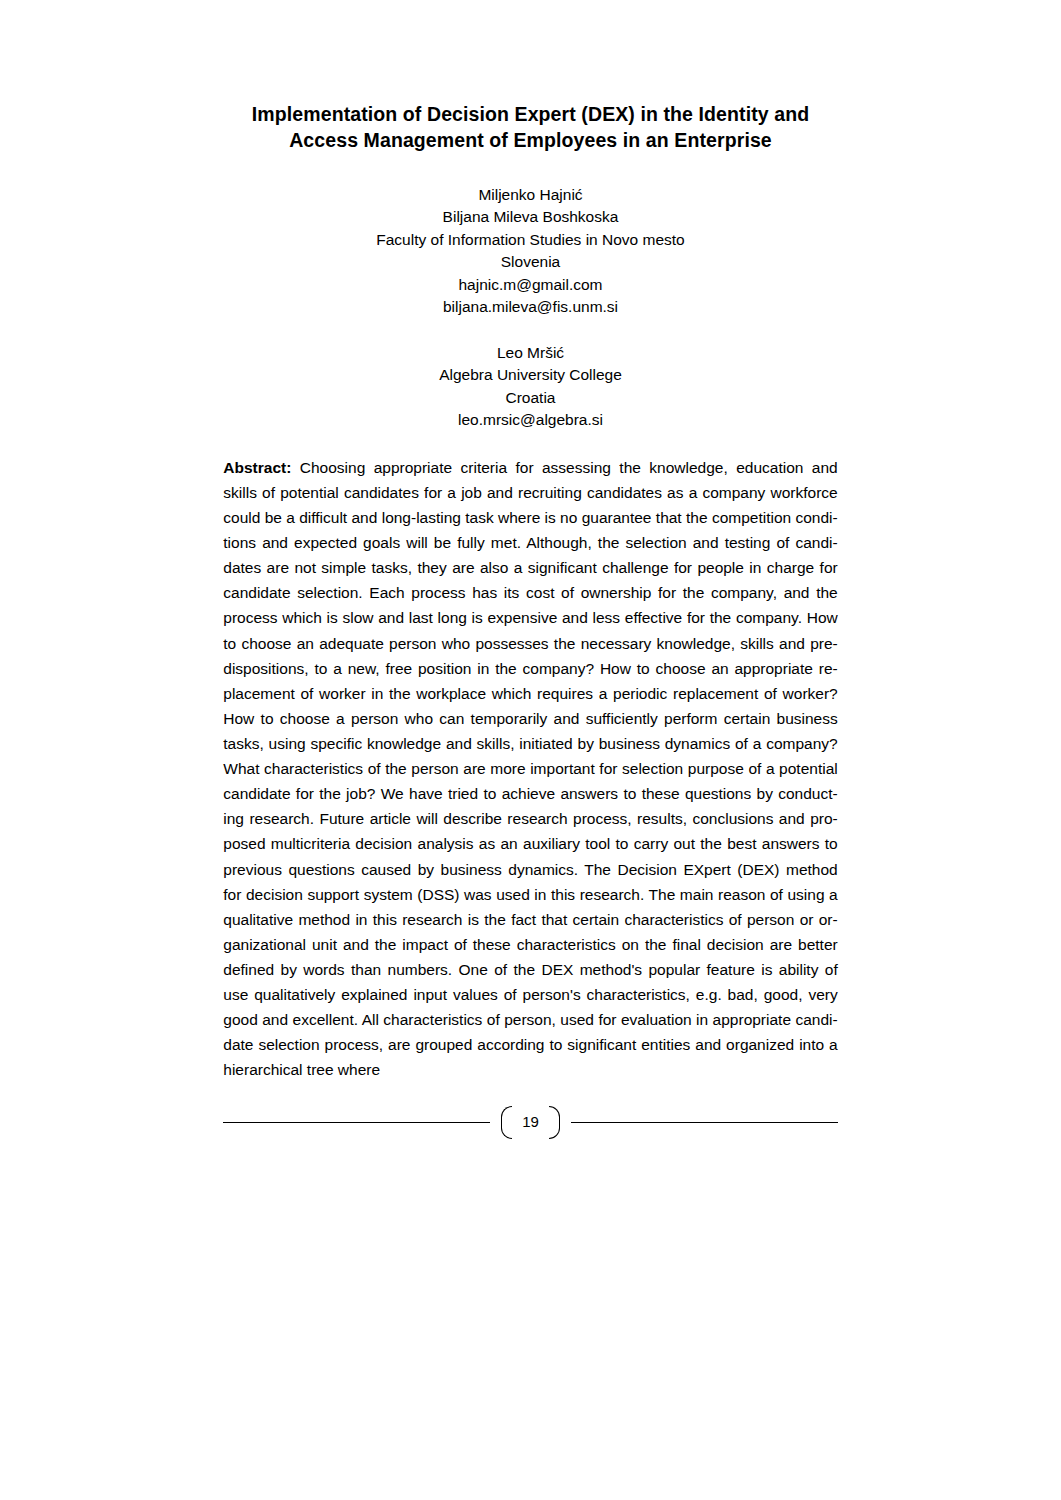Implementation of Decision Expert (DEX) in the Identity and Access Management of Employees in an Enterprise
Miljenko Hajnić
Biljana Mileva Boshkoska
Faculty of Information Studies in Novo mesto
Slovenia
hajnic.m@gmail.com
biljana.mileva@fis.unm.si
Leo Mršić
Algebra University College
Croatia
leo.mrsic@algebra.si
Abstract: Choosing appropriate criteria for assessing the knowledge, education and skills of potential candidates for a job and recruiting candidates as a company workforce could be a difficult and long-lasting task where is no guarantee that the competition conditions and expected goals will be fully met. Although, the selection and testing of candidates are not simple tasks, they are also a significant challenge for people in charge for candidate selection. Each process has its cost of ownership for the company, and the process which is slow and last long is expensive and less effective for the company. How to choose an adequate person who possesses the necessary knowledge, skills and predispositions, to a new, free position in the company? How to choose an appropriate replacement of worker in the workplace which requires a periodic replacement of worker? How to choose a person who can temporarily and sufficiently perform certain business tasks, using specific knowledge and skills, initiated by business dynamics of a company? What characteristics of the person are more important for selection purpose of a potential candidate for the job? We have tried to achieve answers to these questions by conducting research. Future article will describe research process, results, conclusions and proposed multicriteria decision analysis as an auxiliary tool to carry out the best answers to previous questions caused by business dynamics. The Decision EXpert (DEX) method for decision support system (DSS) was used in this research. The main reason of using a qualitative method in this research is the fact that certain characteristics of person or organizational unit and the impact of these characteristics on the final decision are better defined by words than numbers. One of the DEX method's popular feature is ability of use qualitatively explained input values of person's characteristics, e.g. bad, good, very good and excellent. All characteristics of person, used for evaluation in appropriate candidate selection process, are grouped according to significant entities and organized into a hierarchical tree where
19